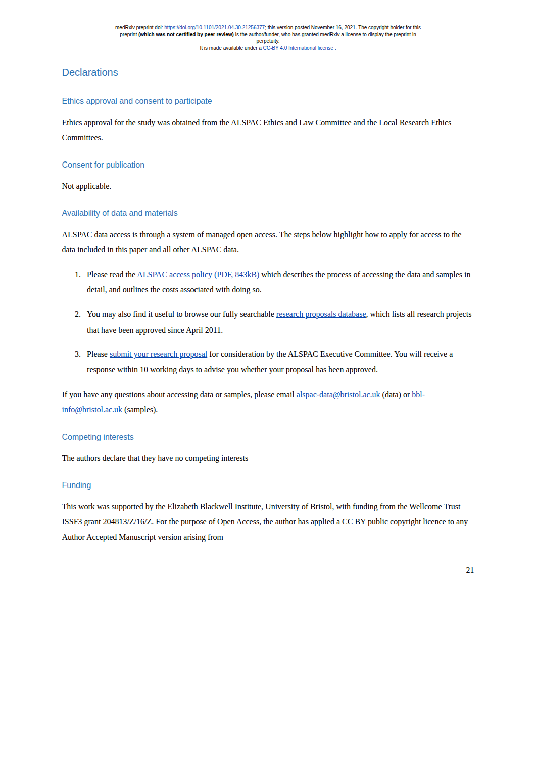medRxiv preprint doi: https://doi.org/10.1101/2021.04.30.21256377; this version posted November 16, 2021. The copyright holder for this
preprint (which was not certified by peer review) is the author/funder, who has granted medRxiv a license to display the preprint in
perpetuity.
It is made available under a CC-BY 4.0 International license .
Declarations
Ethics approval and consent to participate
Ethics approval for the study was obtained from the ALSPAC Ethics and Law Committee and the Local Research Ethics Committees.
Consent for publication
Not applicable.
Availability of data and materials
ALSPAC data access is through a system of managed open access. The steps below highlight how to apply for access to the data included in this paper and all other ALSPAC data.
Please read the ALSPAC access policy (PDF, 843kB) which describes the process of accessing the data and samples in detail, and outlines the costs associated with doing so.
You may also find it useful to browse our fully searchable research proposals database, which lists all research projects that have been approved since April 2011.
Please submit your research proposal for consideration by the ALSPAC Executive Committee. You will receive a response within 10 working days to advise you whether your proposal has been approved.
If you have any questions about accessing data or samples, please email alspac-data@bristol.ac.uk (data) or bbl-info@bristol.ac.uk (samples).
Competing interests
The authors declare that they have no competing interests
Funding
This work was supported by the Elizabeth Blackwell Institute, University of Bristol, with funding from the Wellcome Trust ISSF3 grant 204813/Z/16/Z. For the purpose of Open Access, the author has applied a CC BY public copyright licence to any Author Accepted Manuscript version arising from
21